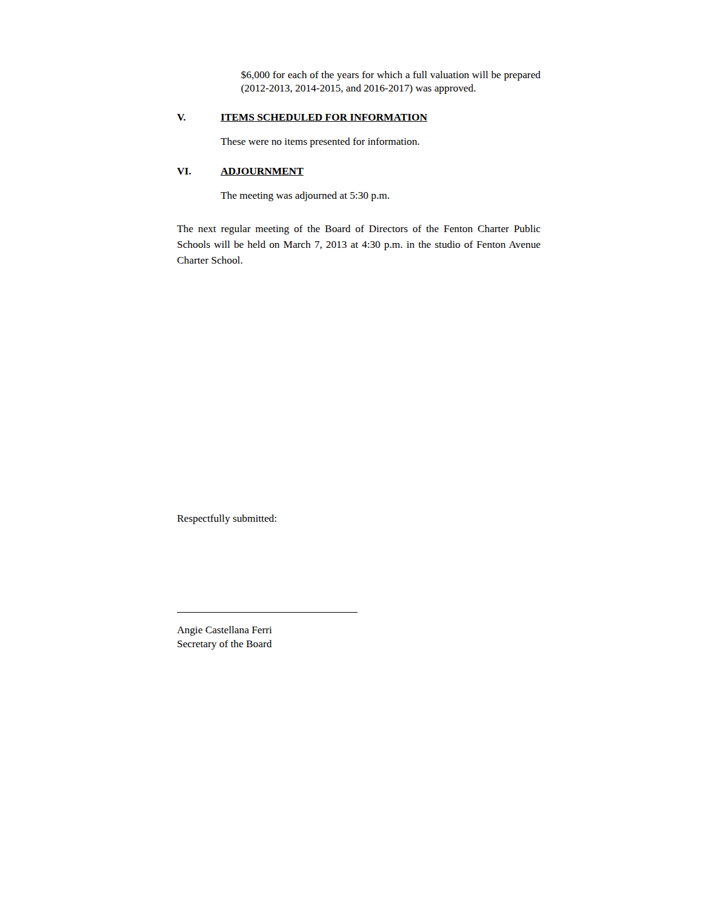$6,000 for each of the years for which a full valuation will be prepared (2012-2013, 2014-2015, and 2016-2017) was approved.
V. ITEMS SCHEDULED FOR INFORMATION
These were no items presented for information.
VI. ADJOURNMENT
The meeting was adjourned at 5:30 p.m.
The next regular meeting of the Board of Directors of the Fenton Charter Public Schools will be held on March 7, 2013 at 4:30 p.m. in the studio of Fenton Avenue Charter School.
Respectfully submitted:
Angie Castellana Ferri
Secretary of the Board